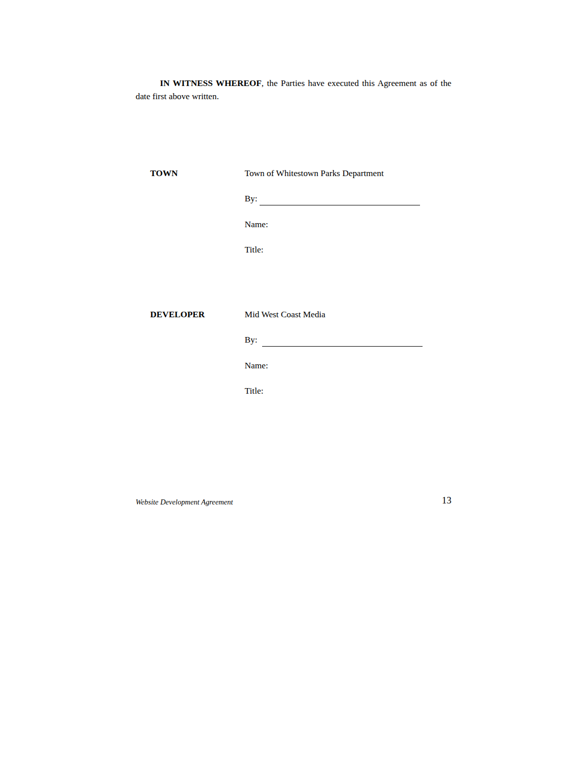IN WITNESS WHEREOF, the Parties have executed this Agreement as of the date first above written.
TOWN
Town of Whitestown Parks Department
By:
Name:
Title:
DEVELOPER
Mid West Coast Media
By:
Name:
Title:
Website Development Agreement 13